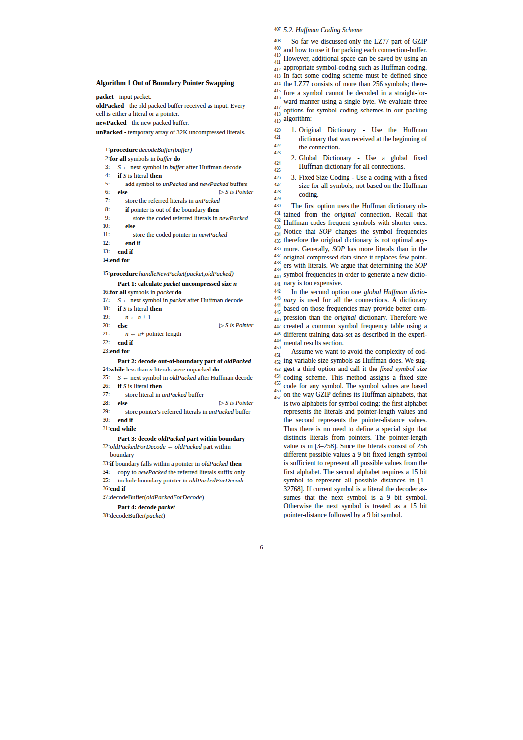Algorithm 1 Out of Boundary Pointer Swapping
packet - input packet.
oldPacked - the old packed buffer received as input. Every cell is either a literal or a pointer.
newPacked - the new packed buffer.
unPacked - temporary array of 32K uncompressed literals.
| 1: | procedure decodeBuffer(buffer) |
| 2: | for all symbols in buffer do |
| 3: | S ← next symbol in buffer after Huffman decode |
| 4: | if S is literal then |
| 5: | add symbol to unPacked and newPacked buffers |
| 6: | ▷ S is Pointer else |
| 7: | store the referred literals in unPacked |
| 8: | if pointer is out of the boundary then |
| 9: | store the coded referred literals in newPacked |
| 10: | else |
| 11: | store the coded pointer in newPacked |
| 12: | end if |
| 13: | end if |
| 14: | end for |
| 15: | procedure handleNewPacket(packet,oldPacked) |
| | Part 1: calculate packet uncompressed size n |
| 16: | for all symbols in packet do |
| 17: | S ← next symbol in packet after Huffman decode |
| 18: | if S is literal then |
| 19: | n ← n + 1 |
| 20: | ▷ S is Pointer else |
| 21: | n ← n + pointer length |
| 22: | end if |
| 23: | end for |
| | Part 2: decode out-of-boundary part of oldPacked |
| 24: | while less than n literals were unpacked do |
| 25: | S ← next symbol in oldPacked after Huffman decode |
| 26: | if S is literal then |
| 27: | store literal in unPacked buffer |
| 28: | ▷ S is Pointer else |
| 29: | store pointer's referred literals in unPacked buffer |
| 30: | end if |
| 31: | end while |
| | Part 3: decode oldPacked part within boundary |
| 32: | oldPackedForDecode ← oldPacked part within boundary |
| 33: | if boundary falls within a pointer in oldPacked then |
| 34: | copy to newPacked the referred literals suffix only |
| 35: | include boundary pointer in oldPackedForDecode |
| 36: | end if |
| 37: | decodeBuffer( oldPackedForDecode ) |
| | Part 4: decode packet |
| 38: | decodeBuffer( packet ) |
407
5.2. Huffman Coding Scheme
408
409
410
411
412
413
414
415
416
So far we discussed only the LZ77 part of GZIP and how to use it for packing each connection-buffer. However, additional space can be saved by using an appropriate symbol-coding such as Huffman coding. In fact some coding scheme must be defined since the LZ77 consists of more than 256 symbols; therefore a symbol cannot be decoded in a straight-forward manner using a single byte. We evaluate three options for symbol coding schemes in our packing algorithm:
417
418
419
420
421
422
423
Original Dictionary - Use the Huffman dictionary that was received at the beginning of the connection.
Global Dictionary - Use a global fixed Huffman dictionary for all connections.
Fixed Size Coding - Use a coding with a fixed size for all symbols, not based on the Huffman coding.
424
425
426
427
428
429
430
431
432
The first option uses the Huffman dictionary obtained from the original connection. Recall that Huffman codes frequent symbols with shorter ones. Notice that SOP changes the symbol frequencies therefore the original dictionary is not optimal anymore. Generally, SOP has more literals than in the original compressed data since it replaces few pointers with literals. We argue that determining the SOP symbol frequencies in order to generate a new dictionary is too expensive.
433
434
435
436
437
438
In the second option one global Huffman dictionary is used for all the connections. A dictionary based on those frequencies may provide better compression than the original dictionary. Therefore we created a common symbol frequency table using a different training data-set as described in the experimental results section.
439
440
441
442
443
444
445
446
447
448
449
450
451
452
453
454
455
456
457
Assume we want to avoid the complexity of coding variable size symbols as Huffman does. We suggest a third option and call it the fixed symbol size coding scheme. This method assigns a fixed size code for any symbol. The symbol values are based on the way GZIP defines its Huffman alphabets, that is two alphabets for symbol coding: the first alphabet represents the literals and pointer-length values and the second represents the pointer-distance values. Thus there is no need to define a special sign that distincts literals from pointers. The pointer-length value is in [3–258]. Since the literals consist of 256 different possible values a 9 bit fixed length symbol is sufficient to represent all possible values from the first alphabet. The second alphabet requires a 15 bit symbol to represent all possible distances in [1–32768]. If current symbol is a literal the decoder assumes that the next symbol is a 9 bit symbol. Otherwise the next symbol is treated as a 15 bit pointer-distance followed by a 9 bit symbol.
6